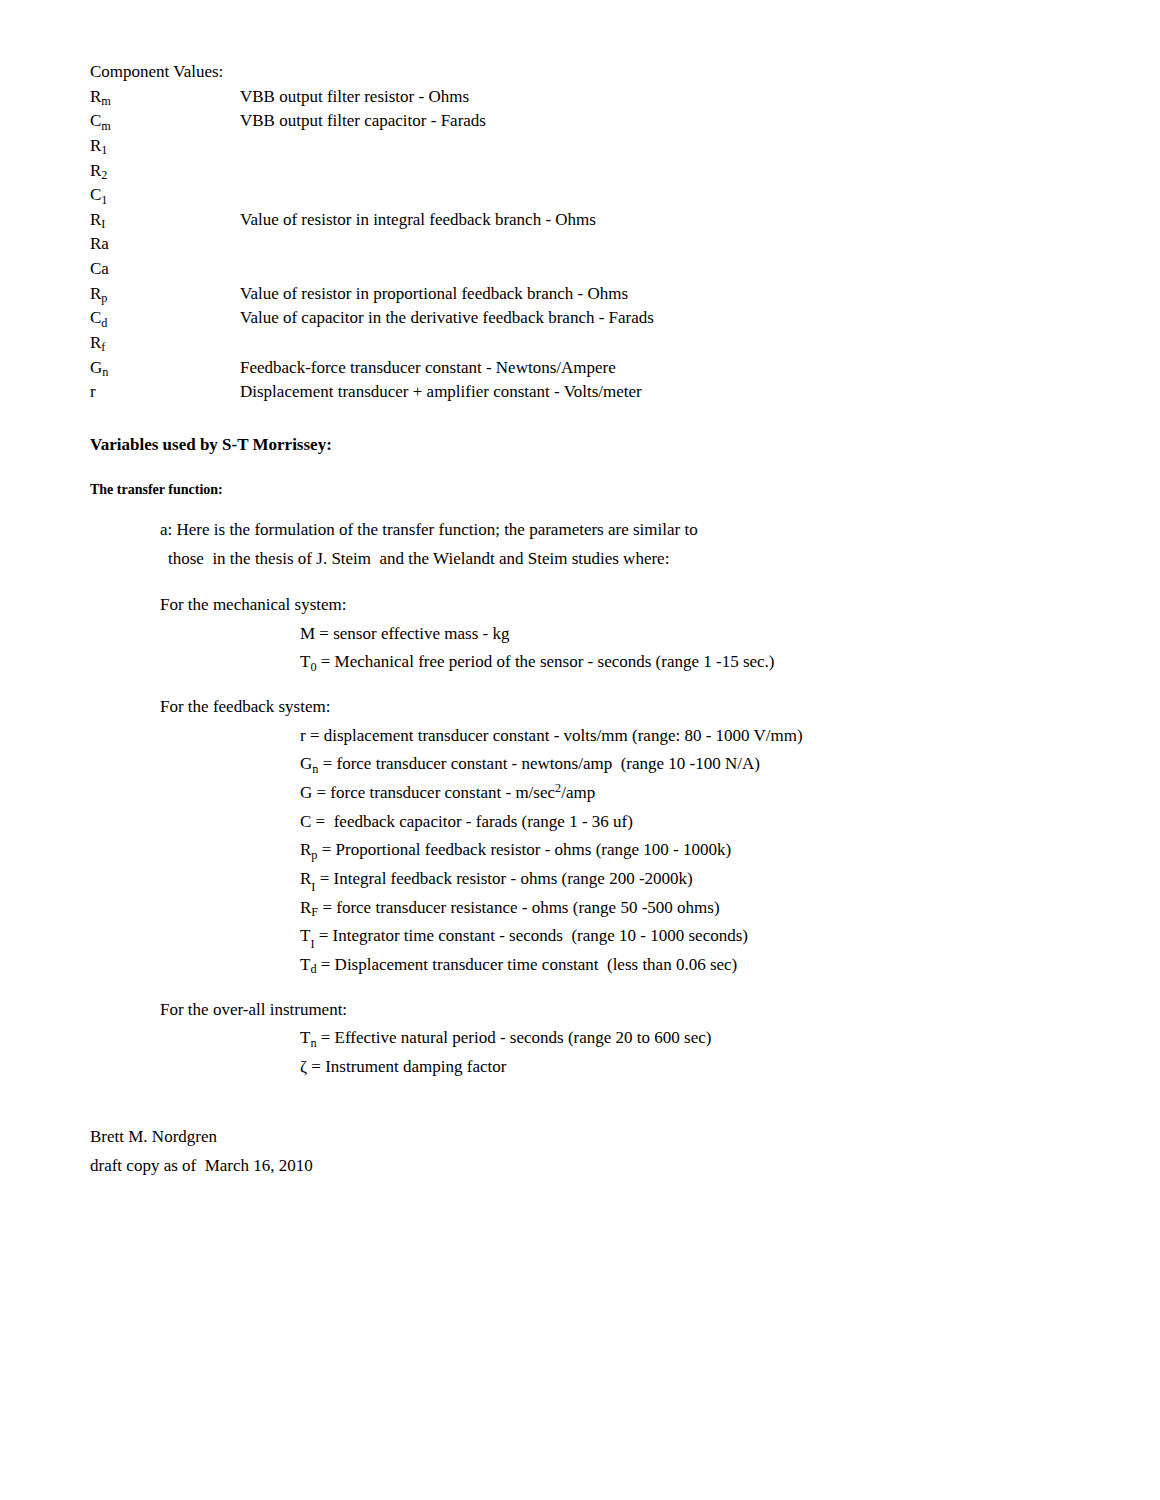Component Values:
Rm VBB output filter resistor - Ohms
Cm VBB output filter capacitor - Farads
R1
R2
C1
RI Value of resistor in integral feedback branch - Ohms
Ra
Ca
Rp Value of resistor in proportional feedback branch - Ohms
Cd Value of capacitor in the derivative feedback branch - Farads
Rf
Gn Feedback-force transducer constant - Newtons/Ampere
rDisplacement transducer + amplifier constant - Volts/meter
Variables used by S-T Morrissey:
The transfer function:
a: Here is the formulation of the transfer function; the parameters are similar to
those in the thesis of J. Steim and the Wielandt and Steim studies where:
For the mechanical system:
M = sensor effective mass - kg
T0 = Mechanical free period of the sensor - seconds (range 1 -15 sec.)
For the feedback system:
r = displacement transducer constant - volts/mm (range: 80 - 1000 V/mm)
Gn = force transducer constant - newtons/amp (range 10 -100 N/A)
G = force transducer constant - m/sec2/amp
C = feedback capacitor - farads (range 1 - 36 uf)
Rp = Proportional feedback resistor - ohms (range 100 - 1000k)
RI = Integral feedback resistor - ohms (range 200 -2000k)
RF = force transducer resistance - ohms (range 50 -500 ohms)
TI = Integrator time constant - seconds (range 10 - 1000 seconds)
Td = Displacement transducer time constant (less than 0.06 sec)
For the over-all instrument:
Tn = Effective natural period - seconds (range 20 to 600 sec)
ζ = Instrument damping factor
Brett M. Nordgren
draft copy as of March 16, 2010